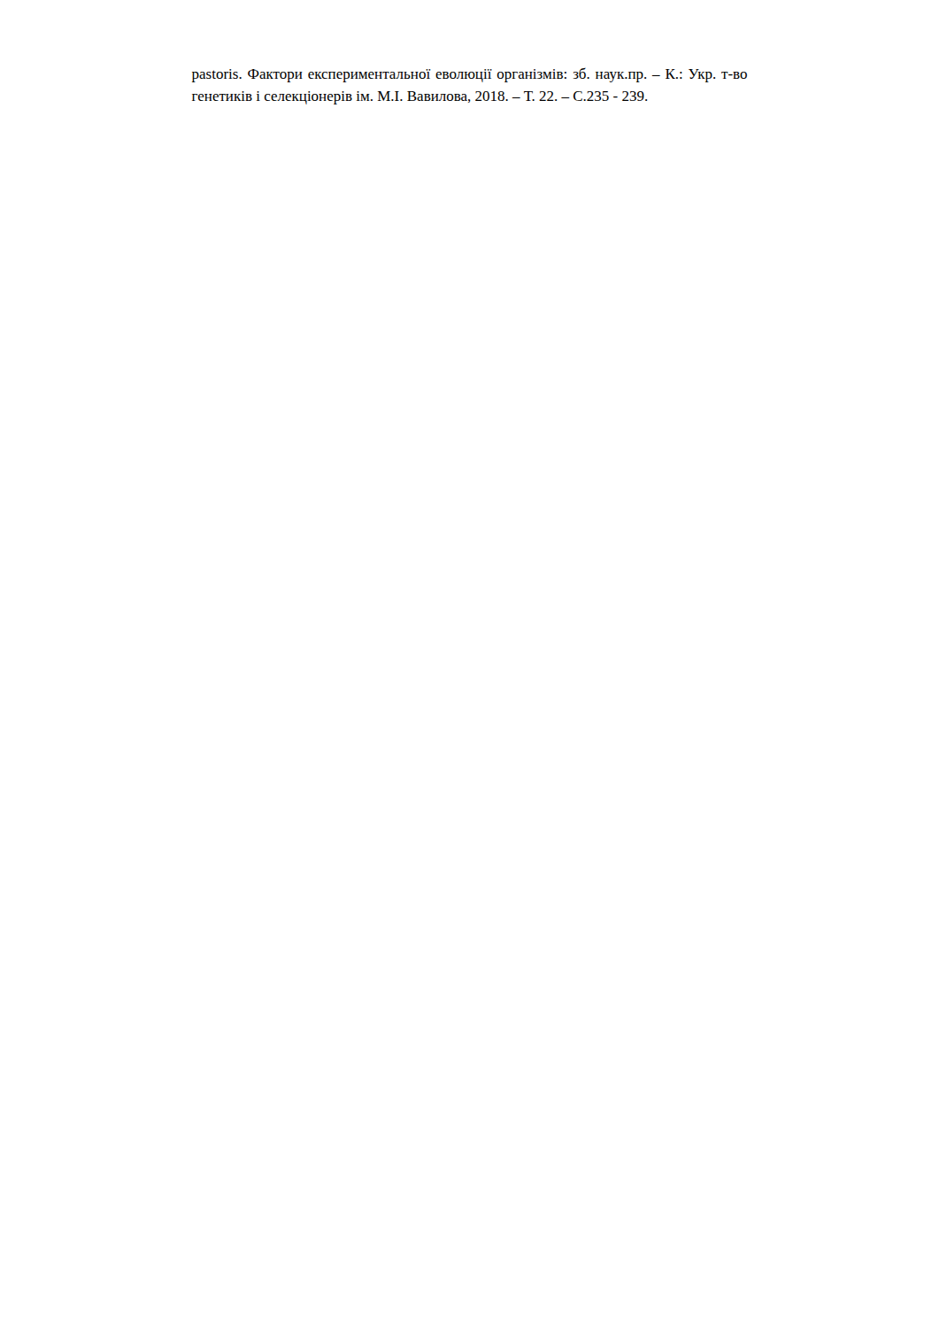pastoris. Фактори експериментальної еволюції організмів: зб. наук.пр. – К.: Укр. т-во генетиків і селекціонерів ім. М.І. Вавилова, 2018. – Т. 22. – С.235 - 239.